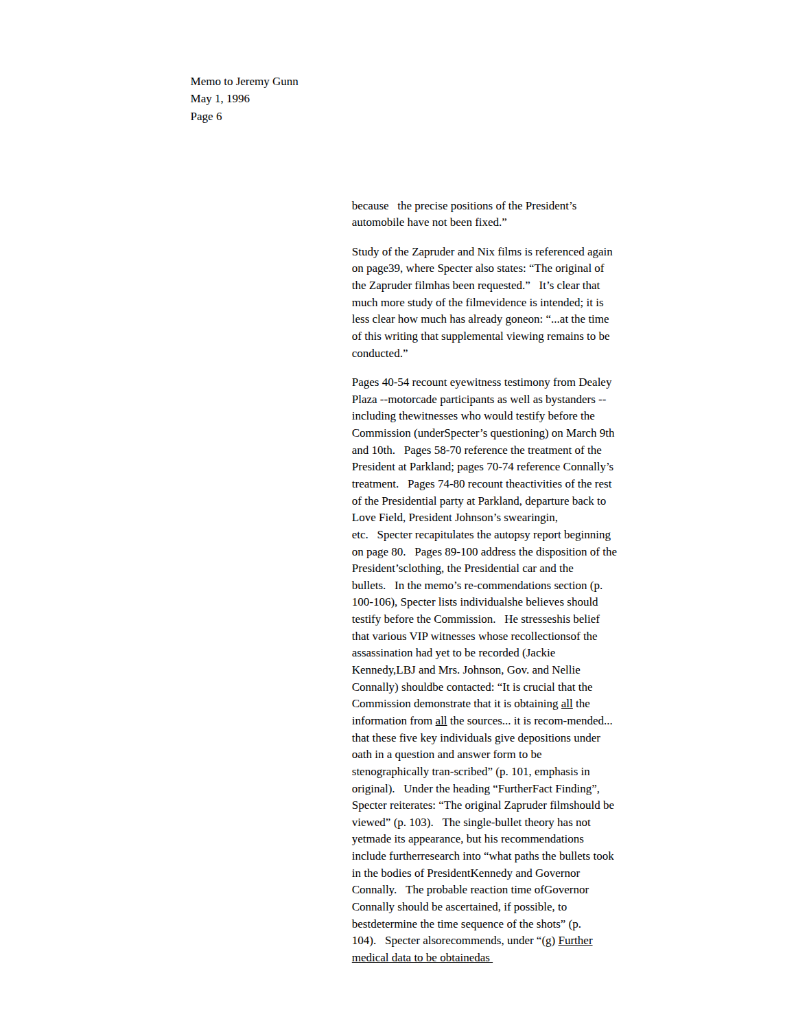Memo to Jeremy Gunn
May 1, 1996
Page 6
because the precise positions of the President’s automobile have not been fixed.”
Study of the Zapruder and Nix films is referenced again on page39, where Specter also states: “The original of the Zapruder filmhas been requested.” It’s clear that much more study of the filmevidence is intended; it is less clear how much has already goneon: “...at the time of this writing that supplemental viewing remains to be conducted.”
Pages 40-54 recount eyewitness testimony from Dealey Plaza --motorcade participants as well as bystanders -- including thewitnesses who would testify before the Commission (underSpecter’s questioning) on March 9th and 10th. Pages 58-70 reference the treatment of the President at Parkland; pages 70-74 reference Connally’s treatment. Pages 74-80 recount theactivities of the rest of the Presidential party at Parkland, departure back to Love Field, President Johnson’s swearingin, etc. Specter recapitulates the autopsy report beginning on page 80. Pages 89-100 address the disposition of the President’sclothing, the Presidential car and the bullets. In the memo’s re-commendations section (p. 100-106), Specter lists individualshe believes should testify before the Commission. He stresseshis belief that various VIP witnesses whose recollectionsof the assassination had yet to be recorded (Jackie Kennedy,LBJ and Mrs. Johnson, Gov. and Nellie Connally) shouldbe contacted: “It is crucial that the Commission demonstrate that it is obtaining all the information from all the sources... it is recom-mended... that these five key individuals give depositions under oath in a question and answer form to be stenographically tran-scribed” (p. 101, emphasis in original). Under the heading “FurtherFact Finding”, Specter reiterates: “The original Zapruder filmshould be viewed” (p. 103). The single-bullet theory has not yetmade its appearance, but his recommendations include furtherresearch into “what paths the bullets took in the bodies of PresidentKennedy and Governor Connally. The probable reaction time ofGovernor Connally should be ascertained, if possible, to bestdetermine the time sequence of the shots” (p. 104). Specter alsorecommends, under “(g) Further medical data to be obtainedas